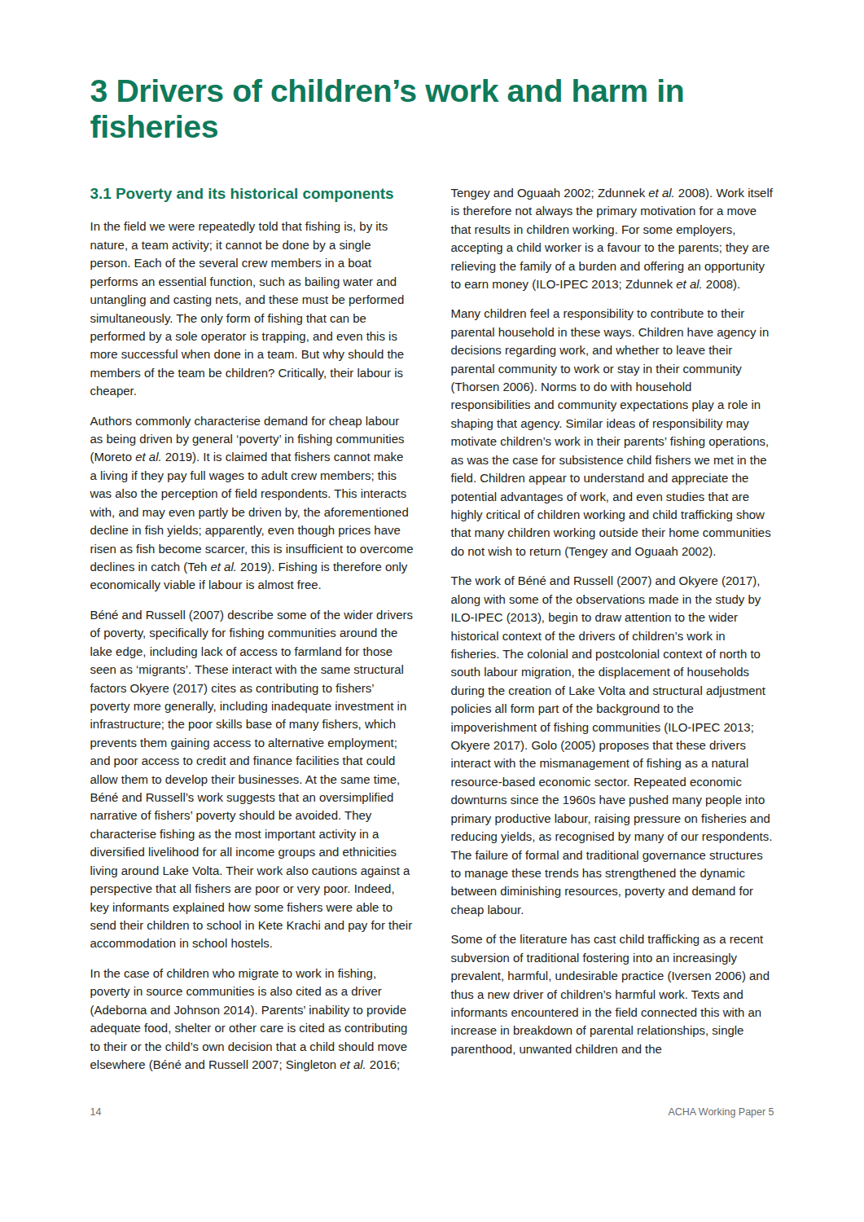3 Drivers of children’s work and harm in fisheries
3.1 Poverty and its historical components
In the field we were repeatedly told that fishing is, by its nature, a team activity; it cannot be done by a single person. Each of the several crew members in a boat performs an essential function, such as bailing water and untangling and casting nets, and these must be performed simultaneously. The only form of fishing that can be performed by a sole operator is trapping, and even this is more successful when done in a team. But why should the members of the team be children? Critically, their labour is cheaper.
Authors commonly characterise demand for cheap labour as being driven by general ‘poverty’ in fishing communities (Moreto et al. 2019). It is claimed that fishers cannot make a living if they pay full wages to adult crew members; this was also the perception of field respondents. This interacts with, and may even partly be driven by, the aforementioned decline in fish yields; apparently, even though prices have risen as fish become scarcer, this is insufficient to overcome declines in catch (Teh et al. 2019). Fishing is therefore only economically viable if labour is almost free.
Béné and Russell (2007) describe some of the wider drivers of poverty, specifically for fishing communities around the lake edge, including lack of access to farmland for those seen as ‘migrants’. These interact with the same structural factors Okyere (2017) cites as contributing to fishers’ poverty more generally, including inadequate investment in infrastructure; the poor skills base of many fishers, which prevents them gaining access to alternative employment; and poor access to credit and finance facilities that could allow them to develop their businesses. At the same time, Béné and Russell’s work suggests that an oversimplified narrative of fishers’ poverty should be avoided. They characterise fishing as the most important activity in a diversified livelihood for all income groups and ethnicities living around Lake Volta. Their work also cautions against a perspective that all fishers are poor or very poor. Indeed, key informants explained how some fishers were able to send their children to school in Kete Krachi and pay for their accommodation in school hostels.
In the case of children who migrate to work in fishing, poverty in source communities is also cited as a driver (Adeborna and Johnson 2014). Parents’ inability to provide adequate food, shelter or other care is cited as contributing to their or the child’s own decision that a child should move elsewhere (Béné and Russell 2007; Singleton et al. 2016; Tengey and Oguaah 2002; Zdunnek et al. 2008). Work itself is therefore not always the primary motivation for a move that results in children working. For some employers, accepting a child worker is a favour to the parents; they are relieving the family of a burden and offering an opportunity to earn money (ILO-IPEC 2013; Zdunnek et al. 2008).
Many children feel a responsibility to contribute to their parental household in these ways. Children have agency in decisions regarding work, and whether to leave their parental community to work or stay in their community (Thorsen 2006). Norms to do with household responsibilities and community expectations play a role in shaping that agency. Similar ideas of responsibility may motivate children’s work in their parents’ fishing operations, as was the case for subsistence child fishers we met in the field. Children appear to understand and appreciate the potential advantages of work, and even studies that are highly critical of children working and child trafficking show that many children working outside their home communities do not wish to return (Tengey and Oguaah 2002).
The work of Béné and Russell (2007) and Okyere (2017), along with some of the observations made in the study by ILO-IPEC (2013), begin to draw attention to the wider historical context of the drivers of children’s work in fisheries. The colonial and postcolonial context of north to south labour migration, the displacement of households during the creation of Lake Volta and structural adjustment policies all form part of the background to the impoverishment of fishing communities (ILO-IPEC 2013; Okyere 2017). Golo (2005) proposes that these drivers interact with the mismanagement of fishing as a natural resource-based economic sector. Repeated economic downturns since the 1960s have pushed many people into primary productive labour, raising pressure on fisheries and reducing yields, as recognised by many of our respondents. The failure of formal and traditional governance structures to manage these trends has strengthened the dynamic between diminishing resources, poverty and demand for cheap labour.
Some of the literature has cast child trafficking as a recent subversion of traditional fostering into an increasingly prevalent, harmful, undesirable practice (Iversen 2006) and thus a new driver of children’s harmful work. Texts and informants encountered in the field connected this with an increase in breakdown of parental relationships, single parenthood, unwanted children and the
14 ACHA Working Paper 5